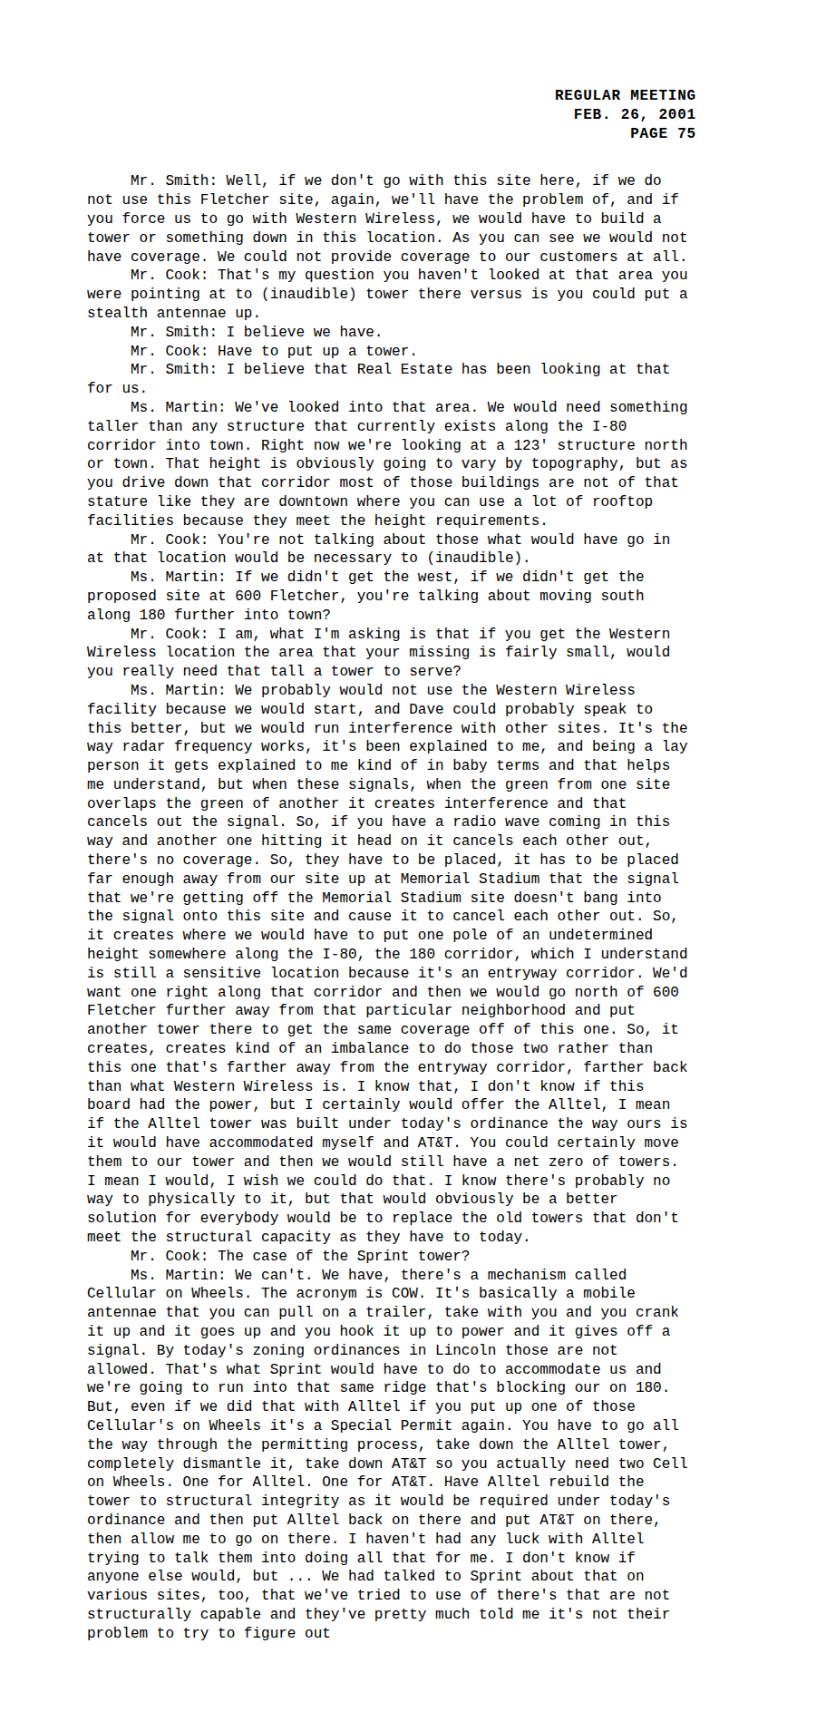REGULAR MEETING
FEB. 26, 2001
PAGE 75
Mr. Smith: Well, if we don't go with this site here, if we do not use this Fletcher site, again, we'll have the problem of, and if you force us to go with Western Wireless, we would have to build a tower or something down in this location. As you can see we would not have coverage. We could not provide coverage to our customers at all.
Mr. Cook: That's my question you haven't looked at that area you were pointing at to (inaudible) tower there versus is you could put a stealth antennae up.
Mr. Smith: I believe we have.
Mr. Cook: Have to put up a tower.
Mr. Smith: I believe that Real Estate has been looking at that for us.
Ms. Martin: We've looked into that area. We would need something taller than any structure that currently exists along the I-80 corridor into town. Right now we're looking at a 123' structure north or town. That height is obviously going to vary by topography, but as you drive down that corridor most of those buildings are not of that stature like they are downtown where you can use a lot of rooftop facilities because they meet the height requirements.
Mr. Cook: You're not talking about those what would have go in at that location would be necessary to (inaudible).
Ms. Martin: If we didn't get the west, if we didn't get the proposed site at 600 Fletcher, you're talking about moving south along 180 further into town?
Mr. Cook: I am, what I'm asking is that if you get the Western Wireless location the area that your missing is fairly small, would you really need that tall a tower to serve?
Ms. Martin: We probably would not use the Western Wireless facility because we would start, and Dave could probably speak to this better, but we would run interference with other sites. It's the way radar frequency works, it's been explained to me, and being a lay person it gets explained to me kind of in baby terms and that helps me understand, but when these signals, when the green from one site overlaps the green of another it creates interference and that cancels out the signal. So, if you have a radio wave coming in this way and another one hitting it head on it cancels each other out, there's no coverage. So, they have to be placed, it has to be placed far enough away from our site up at Memorial Stadium that the signal that we're getting off the Memorial Stadium site doesn't bang into the signal onto this site and cause it to cancel each other out. So, it creates where we would have to put one pole of an undetermined height somewhere along the I-80, the 180 corridor, which I understand is still a sensitive location because it's an entryway corridor. We'd want one right along that corridor and then we would go north of 600 Fletcher further away from that particular neighborhood and put another tower there to get the same coverage off of this one. So, it creates, creates kind of an imbalance to do those two rather than this one that's farther away from the entryway corridor, farther back than what Western Wireless is. I know that, I don't know if this board had the power, but I certainly would offer the Alltel, I mean if the Alltel tower was built under today's ordinance the way ours is it would have accommodated myself and AT&T. You could certainly move them to our tower and then we would still have a net zero of towers. I mean I would, I wish we could do that. I know there's probably no way to physically to it, but that would obviously be a better solution for everybody would be to replace the old towers that don't meet the structural capacity as they have to today.
Mr. Cook: The case of the Sprint tower?
Ms. Martin: We can't. We have, there's a mechanism called Cellular on Wheels. The acronym is COW. It's basically a mobile antennae that you can pull on a trailer, take with you and you crank it up and it goes up and you hook it up to power and it gives off a signal. By today's zoning ordinances in Lincoln those are not allowed. That's what Sprint would have to do to accommodate us and we're going to run into that same ridge that's blocking our on 180. But, even if we did that with Alltel if you put up one of those Cellular's on Wheels it's a Special Permit again. You have to go all the way through the permitting process, take down the Alltel tower, completely dismantle it, take down AT&T so you actually need two Cell on Wheels. One for Alltel. One for AT&T. Have Alltel rebuild the tower to structural integrity as it would be required under today's ordinance and then put Alltel back on there and put AT&T on there, then allow me to go on there. I haven't had any luck with Alltel trying to talk them into doing all that for me. I don't know if anyone else would, but ... We had talked to Sprint about that on various sites, too, that we've tried to use of there's that are not structurally capable and they've pretty much told me it's not their problem to try to figure out